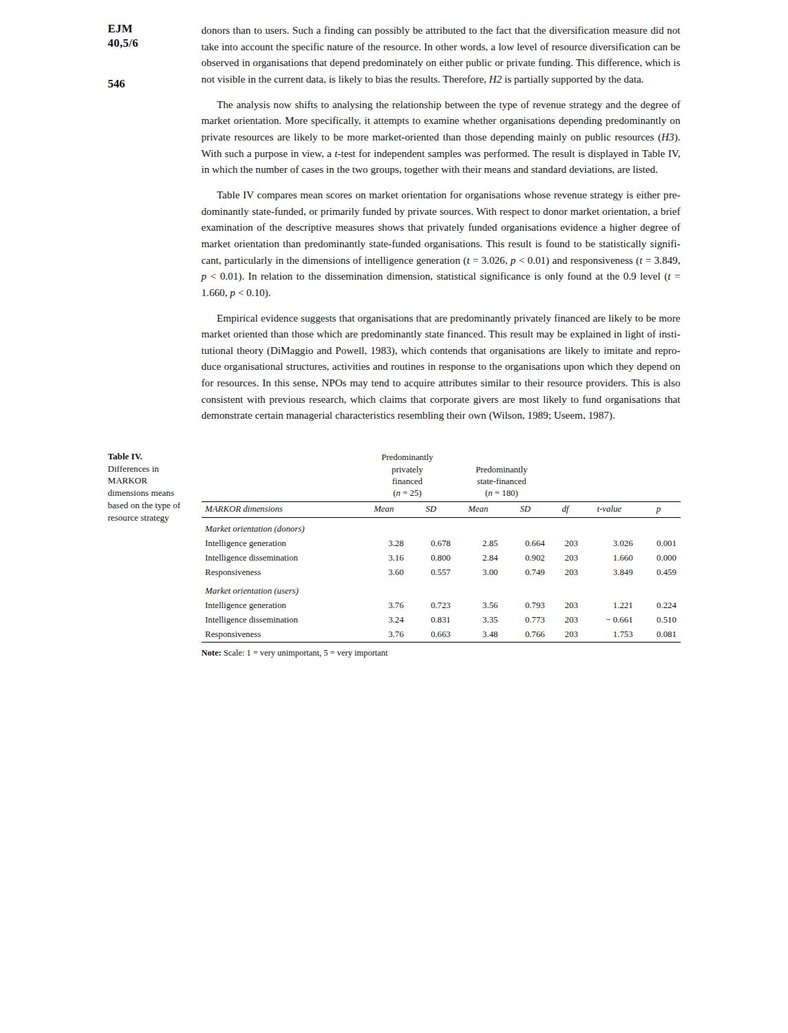EJM40,5/6
546
donors than to users. Such a finding can possibly be attributed to the fact that the diversification measure did not take into account the specific nature of the resource. In other words, a low level of resource diversification can be observed in organisations that depend predominately on either public or private funding. This difference, which is not visible in the current data, is likely to bias the results. Therefore, H2 is partially supported by the data.
The analysis now shifts to analysing the relationship between the type of revenue strategy and the degree of market orientation. More specifically, it attempts to examine whether organisations depending predominantly on private resources are likely to be more market-oriented than those depending mainly on public resources (H3). With such a purpose in view, a t-test for independent samples was performed. The result is displayed in Table IV, in which the number of cases in the two groups, together with their means and standard deviations, are listed.
Table IV compares mean scores on market orientation for organisations whose revenue strategy is either predominantly state-funded, or primarily funded by private sources. With respect to donor market orientation, a brief examination of the descriptive measures shows that privately funded organisations evidence a higher degree of market orientation than predominantly state-funded organisations. This result is found to be statistically significant, particularly in the dimensions of intelligence generation (t = 3.026, p < 0.01) and responsiveness (t = 3.849, p < 0.01). In relation to the dissemination dimension, statistical significance is only found at the 0.9 level (t = 1.660, p < 0.10).
Empirical evidence suggests that organisations that are predominantly privately financed are likely to be more market oriented than those which are predominantly state financed. This result may be explained in light of institutional theory (DiMaggio and Powell, 1983), which contends that organisations are likely to imitate and reproduce organisational structures, activities and routines in response to the organisations upon which they depend on for resources. In this sense, NPOs may tend to acquire attributes similar to their resource providers. This is also consistent with previous research, which claims that corporate givers are most likely to fund organisations that demonstrate certain managerial characteristics resembling their own (Wilson, 1989; Useem, 1987).
Table IV. Differences in MARKOR dimensions means based on the type of resource strategy
| | Predominantly privately financed ( n = 25) | Predominantly state-financed ( n = 180) | | | |
| --- | --- | --- | --- | --- | --- |
| MARKOR dimensions | Mean | SD | Mean | SD | df | t -value | p |
| Market orientation (donors) |
| Intelligence generation | 3.28 | 0.678 | 2.85 | 0.664 | 203 | 3.026 | 0.001 |
| Intelligence dissemination | 3.16 | 0.800 | 2.84 | 0.902 | 203 | 1.660 | 0.000 |
| Responsiveness | 3.60 | 0.557 | 3.00 | 0.749 | 203 | 3.849 | 0.459 |
| Market orientation (users) |
| Intelligence generation | 3.76 | 0.723 | 3.56 | 0.793 | 203 | 1.221 | 0.224 |
| Intelligence dissemination | 3.24 | 0.831 | 3.35 | 0.773 | 203 | − 0.661 | 0.510 |
| Responsiveness | 3.76 | 0.663 | 3.48 | 0.766 | 203 | 1.753 | 0.081 |
Note: Scale: 1 = very unimportant, 5 = very important